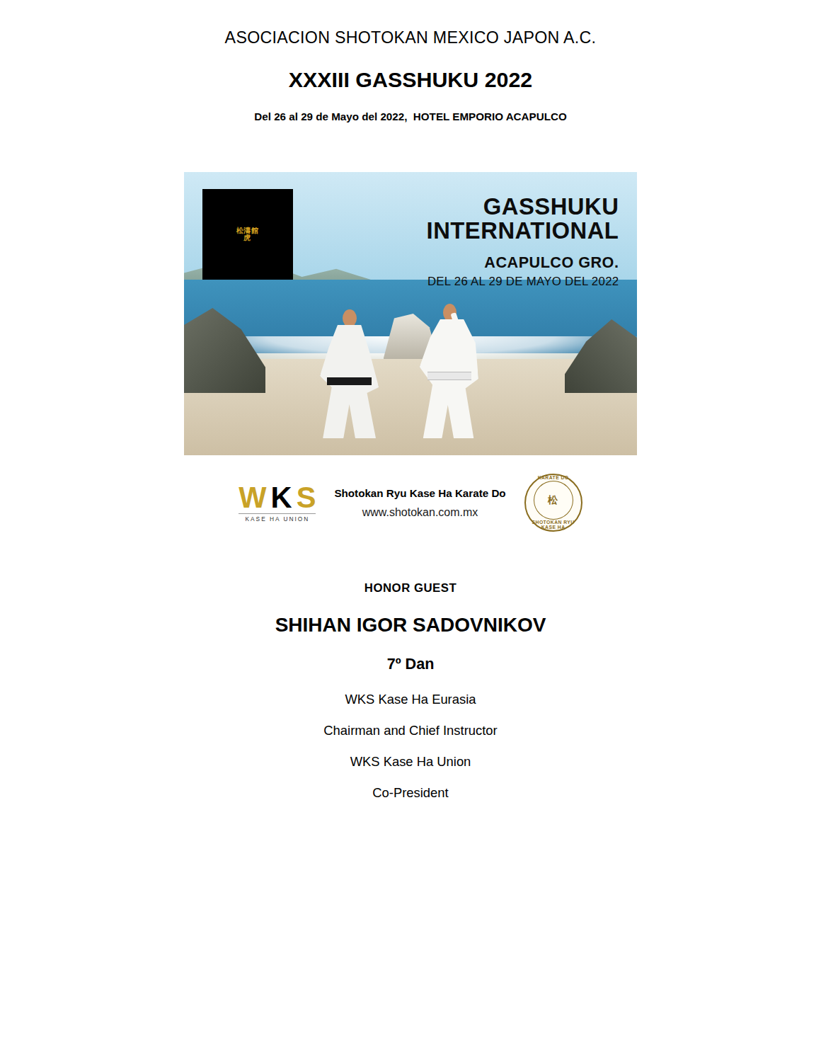ASOCIACION SHOTOKAN MEXICO JAPON A.C.
XXXIII GASSHUKU 2022
Del 26 al 29 de Mayo del 2022, HOTEL EMPORIO ACAPULCO
松濤館
虎
GASSHUKU
INTERNATIONAL
ACAPULCO GRO.
DEL 26 AL 29 DE MAYO DEL 2022
WKS
KASE HA UNION
Shotokan Ryu Kase Ha Karate Do
www.shotokan.com.mx
KARATE DO
松
SHOTOKAN RYU KASE HA
HONOR GUEST
SHIHAN IGOR SADOVNIKOV
7º Dan
WKS Kase Ha Eurasia
Chairman and Chief Instructor
WKS Kase Ha Union
Co-President